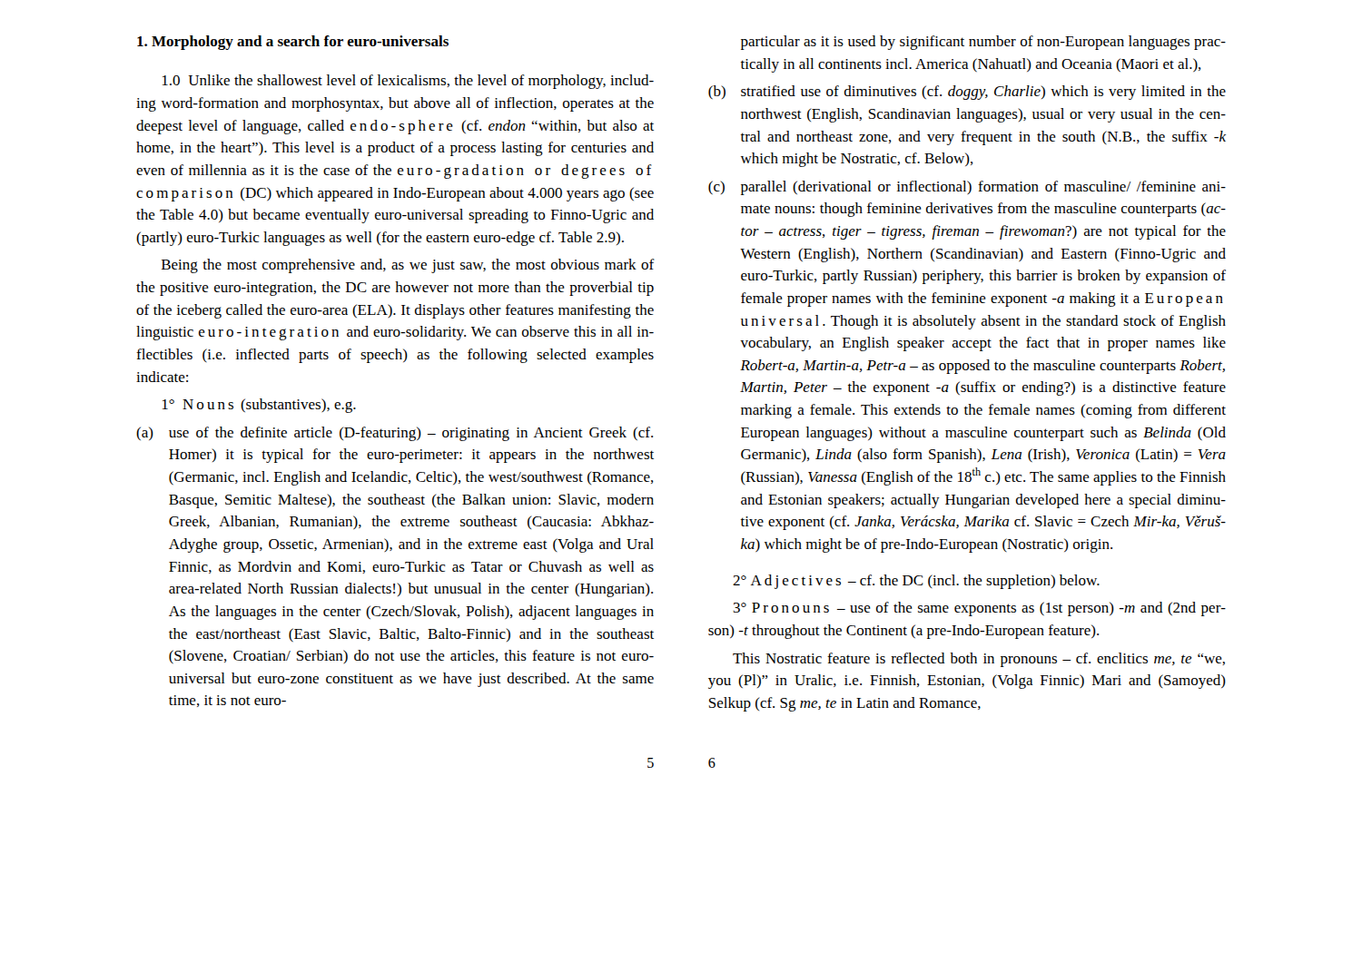1. Morphology and a search for euro-universals
1.0 Unlike the shallowest level of lexicalisms, the level of morphology, including word-formation and morphosyntax, but above all of inflection, operates at the deepest level of language, called endo-sphere (cf. endon “within, but also at home, in the heart”). This level is a product of a process lasting for centuries and even of millennia as it is the case of the euro-gradation or degrees of comparison (DC) which appeared in Indo-European about 4.000 years ago (see the Table 4.0) but became eventually euro-universal spreading to Finno-Ugric and (partly) euro-Turkic languages as well (for the eastern euro-edge cf. Table 2.9).
Being the most comprehensive and, as we just saw, the most obvious mark of the positive euro-integration, the DC are however not more than the proverbial tip of the iceberg called the euro-area (ELA). It displays other features manifesting the linguistic euro-integration and euro-solidarity. We can observe this in all inflectibles (i.e. inflected parts of speech) as the following selected examples indicate:
1° Nouns (substantives), e.g.
(a) use of the definite article (D-featuring) – originating in Ancient Greek (cf. Homer) it is typical for the euro-perimeter: it appears in the northwest (Germanic, incl. English and Icelandic, Celtic), the west/southwest (Romance, Basque, Semitic Maltese), the southeast (the Balkan union: Slavic, modern Greek, Albanian, Rumanian), the extreme southeast (Caucasia: Abkhaz-Adyghe group, Ossetic, Armenian), and in the extreme east (Volga and Ural Finnic, as Mordvin and Komi, euro-Turkic as Tatar or Chuvash as well as area-related North Russian dialects!) but unusual in the center (Hungarian). As the languages in the center (Czech/Slovak, Polish), adjacent languages in the east/northeast (East Slavic, Baltic, Balto-Finnic) and in the southeast (Slovene, Croatian/ Serbian) do not use the articles, this feature is not euro-universal but euro-zone constituent as we have just described. At the same time, it is not euro-
5
particular as it is used by significant number of non-European languages practically in all continents incl. America (Nahuatl) and Oceania (Maori et al.),
(b) stratified use of diminutives (cf. doggy, Charlie) which is very limited in the northwest (English, Scandinavian languages), usual or very usual in the central and northeast zone, and very frequent in the south (N.B., the suffix -k which might be Nostratic, cf. Below),
(c) parallel (derivational or inflectional) formation of masculine/ /feminine animate nouns: though feminine derivatives from the masculine counterparts (actor – actress, tiger – tigress, fireman – firewoman?) are not typical for the Western (English), Northern (Scandinavian) and Eastern (Finno-Ugric and euro-Turkic, partly Russian) periphery, this barrier is broken by expansion of female proper names with the feminine exponent -a making it a European universal. Though it is absolutely absent in the standard stock of English vocabulary, an English speaker accept the fact that in proper names like Robert-a, Martin-a, Petr-a – as opposed to the masculine counterparts Robert, Martin, Peter – the exponent -a (suffix or ending?) is a distinctive feature marking a female. This extends to the female names (coming from different European languages) without a masculine counterpart such as Belinda (Old Germanic), Linda (also form Spanish), Lena (Irish), Veronica (Latin) = Vera (Russian), Vanessa (English of the 18th c.) etc. The same applies to the Finnish and Estonian speakers; actually Hungarian developed here a special diminutive exponent (cf. Janka, Verácska, Marika cf. Slavic = Czech Mir-ka, Věruš-ka) which might be of pre-Indo-European (Nostratic) origin.
2° Adjectives – cf. the DC (incl. the suppletion) below.
3° Pronouns – use of the same exponents as (1st person) -m and (2nd person) -t throughout the Continent (a pre-Indo-European feature).
This Nostratic feature is reflected both in pronouns – cf. enclitics me, te “we, you (Pl)” in Uralic, i.e. Finnish, Estonian, (Volga Finnic) Mari and (Samoyed) Selkup (cf. Sg me, te in Latin and Romance,
6